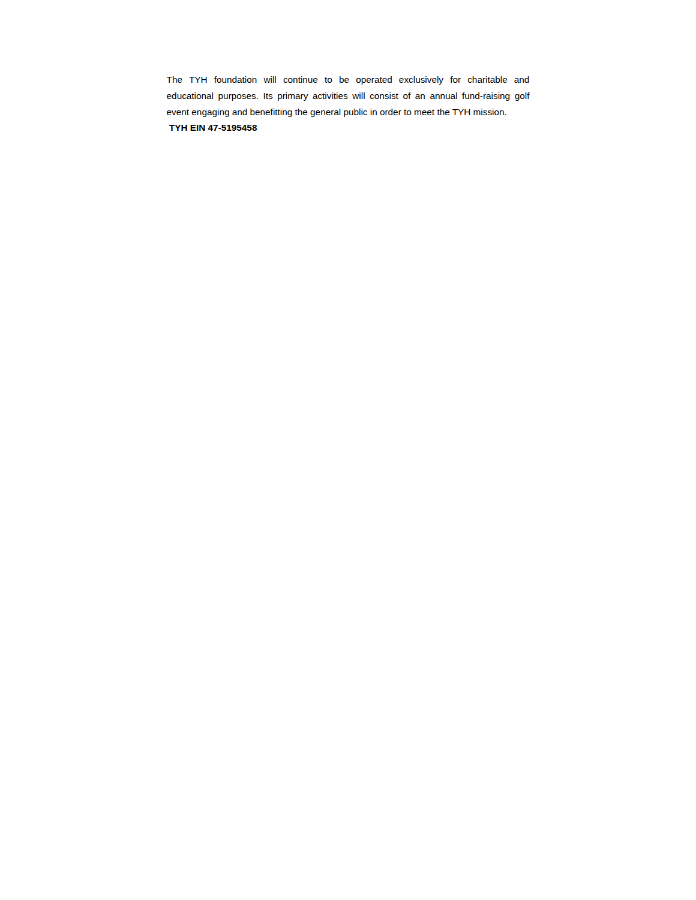The TYH foundation will continue to be operated exclusively for charitable and educational purposes. Its primary activities will consist of an annual fund-raising golf event engaging and benefitting the general public in order to meet the TYH mission.
TYH EIN 47-5195458